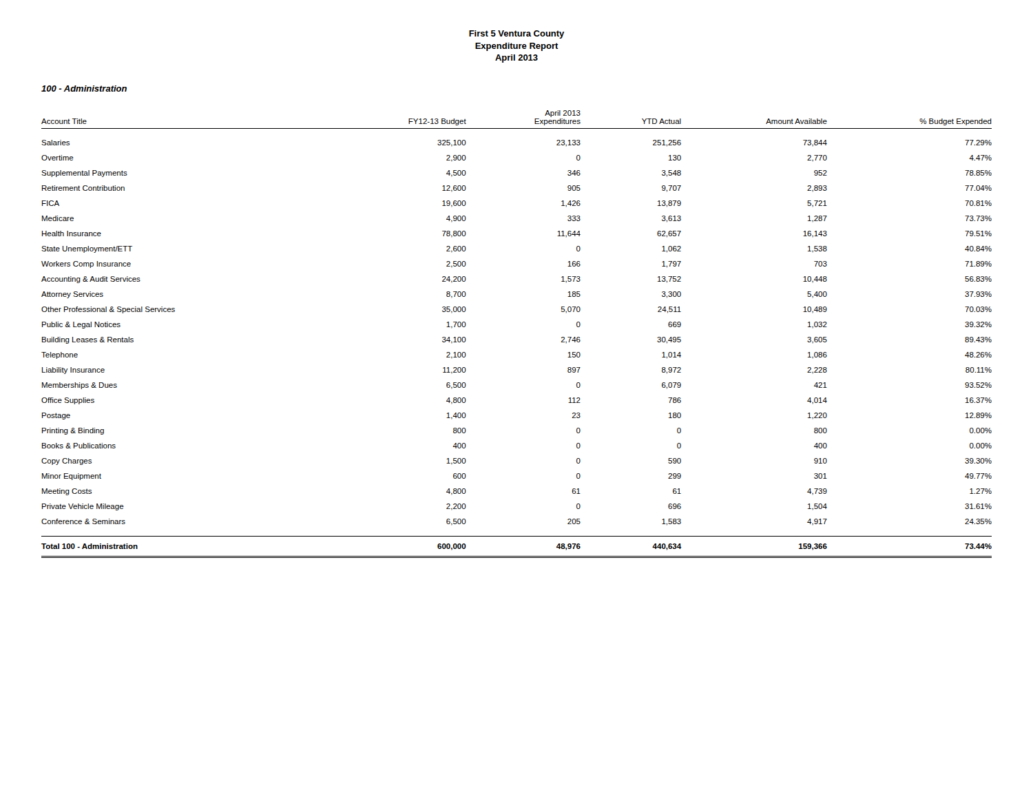First 5 Ventura County
Expenditure Report
April 2013
100 - Administration
| Account Title | FY12-13 Budget | April 2013 Expenditures | YTD Actual | Amount Available | % Budget Expended |
| --- | --- | --- | --- | --- | --- |
| Salaries | 325,100 | 23,133 | 251,256 | 73,844 | 77.29% |
| Overtime | 2,900 | 0 | 130 | 2,770 | 4.47% |
| Supplemental Payments | 4,500 | 346 | 3,548 | 952 | 78.85% |
| Retirement Contribution | 12,600 | 905 | 9,707 | 2,893 | 77.04% |
| FICA | 19,600 | 1,426 | 13,879 | 5,721 | 70.81% |
| Medicare | 4,900 | 333 | 3,613 | 1,287 | 73.73% |
| Health Insurance | 78,800 | 11,644 | 62,657 | 16,143 | 79.51% |
| State Unemployment/ETT | 2,600 | 0 | 1,062 | 1,538 | 40.84% |
| Workers Comp Insurance | 2,500 | 166 | 1,797 | 703 | 71.89% |
| Accounting & Audit Services | 24,200 | 1,573 | 13,752 | 10,448 | 56.83% |
| Attorney Services | 8,700 | 185 | 3,300 | 5,400 | 37.93% |
| Other Professional & Special Services | 35,000 | 5,070 | 24,511 | 10,489 | 70.03% |
| Public & Legal Notices | 1,700 | 0 | 669 | 1,032 | 39.32% |
| Building Leases & Rentals | 34,100 | 2,746 | 30,495 | 3,605 | 89.43% |
| Telephone | 2,100 | 150 | 1,014 | 1,086 | 48.26% |
| Liability Insurance | 11,200 | 897 | 8,972 | 2,228 | 80.11% |
| Memberships & Dues | 6,500 | 0 | 6,079 | 421 | 93.52% |
| Office Supplies | 4,800 | 112 | 786 | 4,014 | 16.37% |
| Postage | 1,400 | 23 | 180 | 1,220 | 12.89% |
| Printing & Binding | 800 | 0 | 0 | 800 | 0.00% |
| Books & Publications | 400 | 0 | 0 | 400 | 0.00% |
| Copy Charges | 1,500 | 0 | 590 | 910 | 39.30% |
| Minor Equipment | 600 | 0 | 299 | 301 | 49.77% |
| Meeting Costs | 4,800 | 61 | 61 | 4,739 | 1.27% |
| Private Vehicle Mileage | 2,200 | 0 | 696 | 1,504 | 31.61% |
| Conference & Seminars | 6,500 | 205 | 1,583 | 4,917 | 24.35% |
| Total 100 - Administration | 600,000 | 48,976 | 440,634 | 159,366 | 73.44% |